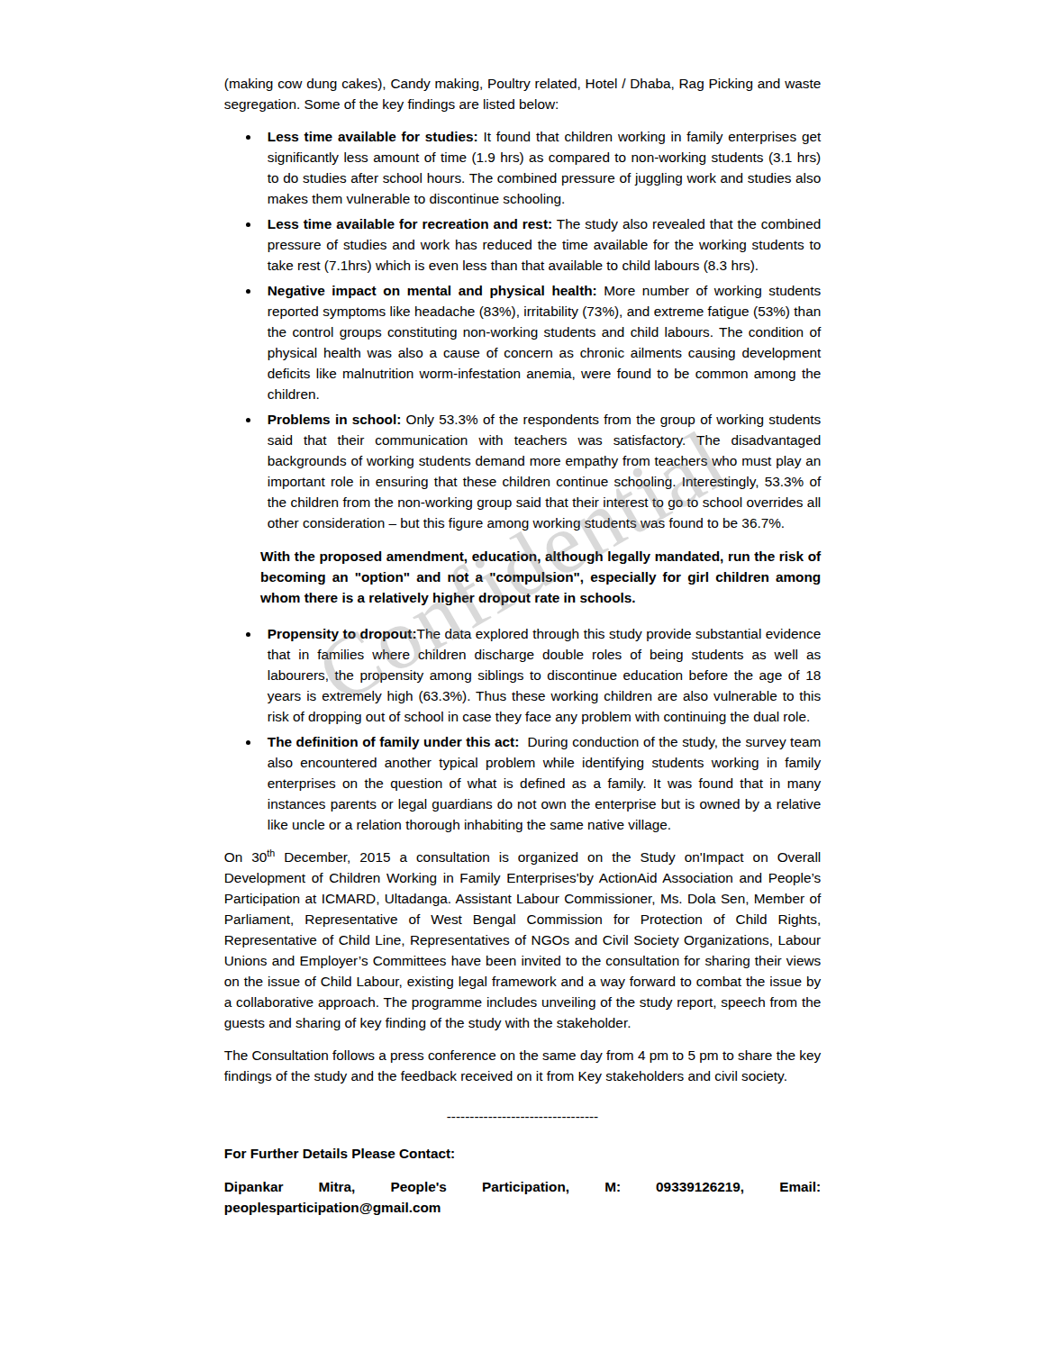Confidential
(making cow dung cakes), Candy making, Poultry related, Hotel / Dhaba, Rag Picking and waste segregation. Some of the key findings are listed below:
Less time available for studies: It found that children working in family enterprises get significantly less amount of time (1.9 hrs) as compared to non-working students (3.1 hrs) to do studies after school hours. The combined pressure of juggling work and studies also makes them vulnerable to discontinue schooling.
Less time available for recreation and rest: The study also revealed that the combined pressure of studies and work has reduced the time available for the working students to take rest (7.1hrs) which is even less than that available to child labours (8.3 hrs).
Negative impact on mental and physical health: More number of working students reported symptoms like headache (83%), irritability (73%), and extreme fatigue (53%) than the control groups constituting non-working students and child labours. The condition of physical health was also a cause of concern as chronic ailments causing development deficits like malnutrition worm-infestation anemia, were found to be common among the children.
Problems in school: Only 53.3% of the respondents from the group of working students said that their communication with teachers was satisfactory. The disadvantaged backgrounds of working students demand more empathy from teachers who must play an important role in ensuring that these children continue schooling. Interestingly, 53.3% of the children from the non-working group said that their interest to go to school overrides all other consideration – but this figure among working students was found to be 36.7%.
With the proposed amendment, education, although legally mandated, run the risk of becoming an "option" and not a "compulsion", especially for girl children among whom there is a relatively higher dropout rate in schools.
Propensity to dropout: The data explored through this study provide substantial evidence that in families where children discharge double roles of being students as well as labourers, the propensity among siblings to discontinue education before the age of 18 years is extremely high (63.3%). Thus these working children are also vulnerable to this risk of dropping out of school in case they face any problem with continuing the dual role.
The definition of family under this act: During conduction of the study, the survey team also encountered another typical problem while identifying students working in family enterprises on the question of what is defined as a family. It was found that in many instances parents or legal guardians do not own the enterprise but is owned by a relative like uncle or a relation thorough inhabiting the same native village.
On 30th December, 2015 a consultation is organized on the Study on'Impact on Overall Development of Children Working in Family Enterprises'by ActionAid Association and People’s Participation at ICMARD, Ultadanga. Assistant Labour Commissioner, Ms. Dola Sen, Member of Parliament, Representative of West Bengal Commission for Protection of Child Rights, Representative of Child Line, Representatives of NGOs and Civil Society Organizations, Labour Unions and Employer’s Committees have been invited to the consultation for sharing their views on the issue of Child Labour, existing legal framework and a way forward to combat the issue by a collaborative approach. The programme includes unveiling of the study report, speech from the guests and sharing of key finding of the study with the stakeholder.
The Consultation follows a press conference on the same day from 4 pm to 5 pm to share the key findings of the study and the feedback received on it from Key stakeholders and civil society.
---------------------------------
For Further Details Please Contact:
Dipankar Mitra, People's Participation, M: 09339126219, Email: peoplesparticipation@gmail.com